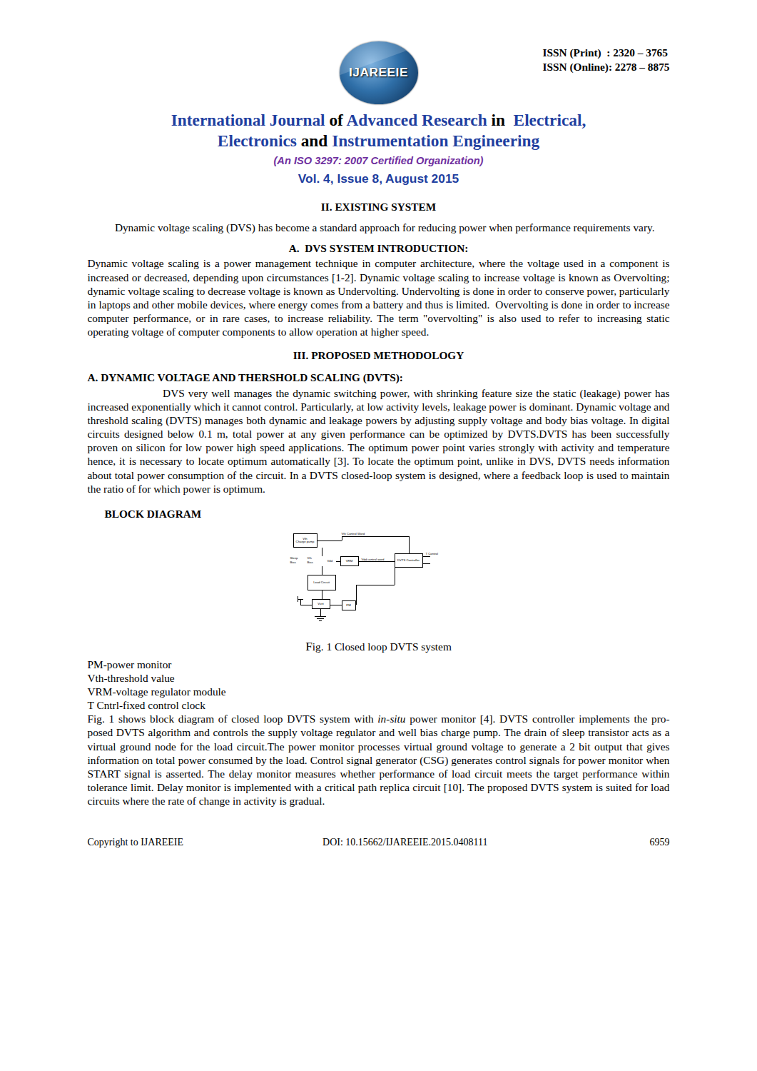ISSN (Print) : 2320 – 3765
ISSN (Online): 2278 – 8875
International Journal of Advanced Research in Electrical,
Electronics and Instrumentation Engineering
(An ISO 3297: 2007 Certified Organization)
Vol. 4, Issue 8, August 2015
II. EXISTING SYSTEM
Dynamic voltage scaling (DVS) has become a standard approach for reducing power when performance requirements vary.
A. DVS SYSTEM INTRODUCTION:
Dynamic voltage scaling is a power management technique in computer architecture, where the voltage used in a component is increased or decreased, depending upon circumstances [1-2]. Dynamic voltage scaling to increase voltage is known as Overvolting; dynamic voltage scaling to decrease voltage is known as Undervolting. Undervolting is done in order to conserve power, particularly in laptops and other mobile devices, where energy comes from a battery and thus is limited. Overvolting is done in order to increase computer performance, or in rare cases, to increase reliability. The term "overvolting" is also used to refer to increasing static operating voltage of computer components to allow operation at higher speed.
III. PROPOSED METHODOLOGY
A. DYNAMIC VOLTAGE AND THERSHOLD SCALING (DVTS):
DVS very well manages the dynamic switching power, with shrinking feature size the static (leakage) power has increased exponentially which it cannot control. Particularly, at low activity levels, leakage power is dominant. Dynamic voltage and threshold scaling (DVTS) manages both dynamic and leakage powers by adjusting supply voltage and body bias voltage. In digital circuits designed below 0.1 m, total power at any given performance can be optimized by DVTS.DVTS has been successfully proven on silicon for low power high speed applications. The optimum power point varies strongly with activity and temperature hence, it is necessary to locate optimum automatically [3]. To locate the optimum point, unlike in DVS, DVTS needs information about total power consumption of the circuit. In a DVTS closed-loop system is designed, where a feedback loop is used to maintain the ratio of for which power is optimum.
BLOCK DIAGRAM
Vth
Charge pump
Vth Control Word
Sleep
Bias
Vth
Bias
Vdd
VRM
Vdd control word
DVTS Controller
T Control
Load Circuit
Vvirt
PM
Fig. 1 Closed loop DVTS system
PM-power monitor
Vth-threshold value
VRM-voltage regulator module
T Cntrl-fixed control clock
Fig. 1 shows block diagram of closed loop DVTS system with in-situ power monitor [4]. DVTS controller implements the pro- posed DVTS algorithm and controls the supply voltage regulator and well bias charge pump. The drain of sleep transistor acts as a virtual ground node for the load circuit.The power monitor processes virtual ground voltage to generate a 2 bit output that gives information on total power consumed by the load. Control signal generator (CSG) generates control signals for power monitor when START signal is asserted. The delay monitor measures whether performance of load circuit meets the target performance within tolerance limit. Delay monitor is implemented with a critical path replica circuit [10]. The proposed DVTS system is suited for load circuits where the rate of change in activity is gradual.
Copyright to IJAREEIE
DOI: 10.15662/IJAREEIE.2015.0408111
6959